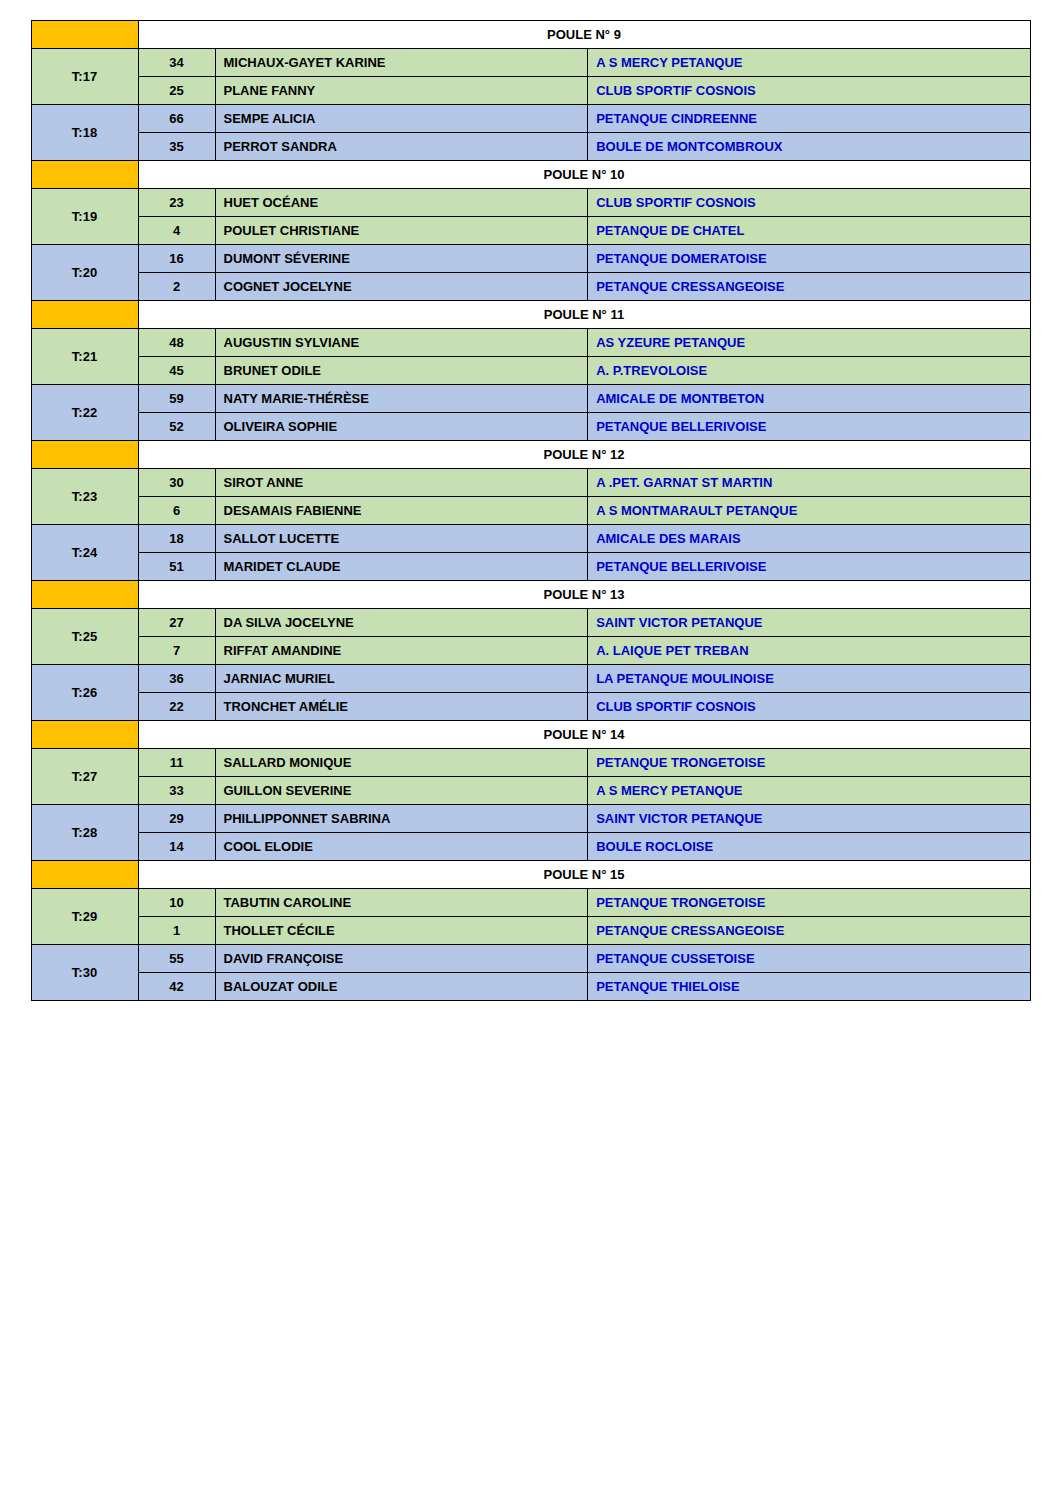| | POULE N° 9 |
| T:17 | 34 | MICHAUX-GAYET KARINE | A S MERCY PETANQUE |
| 25 | PLANE FANNY | CLUB SPORTIF COSNOIS |
| T:18 | 66 | SEMPE ALICIA | PETANQUE CINDREENNE |
| 35 | PERROT SANDRA | BOULE DE MONTCOMBROUX |
| | POULE N° 10 |
| T:19 | 23 | HUET OCÉANE | CLUB SPORTIF COSNOIS |
| 4 | POULET CHRISTIANE | PETANQUE DE CHATEL |
| T:20 | 16 | DUMONT SÉVERINE | PETANQUE DOMERATOISE |
| 2 | COGNET JOCELYNE | PETANQUE CRESSANGEOISE |
| | POULE N° 11 |
| T:21 | 48 | AUGUSTIN SYLVIANE | AS YZEURE PETANQUE |
| 45 | BRUNET ODILE | A. P.TREVOLOISE |
| T:22 | 59 | NATY MARIE-THÉRÈSE | AMICALE DE MONTBETON |
| 52 | OLIVEIRA SOPHIE | PETANQUE BELLERIVOISE |
| | POULE N° 12 |
| T:23 | 30 | SIROT ANNE | A .PET. GARNAT ST MARTIN |
| 6 | DESAMAIS FABIENNE | A S MONTMARAULT PETANQUE |
| T:24 | 18 | SALLOT LUCETTE | AMICALE DES MARAIS |
| 51 | MARIDET CLAUDE | PETANQUE BELLERIVOISE |
| | POULE N° 13 |
| T:25 | 27 | DA SILVA JOCELYNE | SAINT VICTOR PETANQUE |
| 7 | RIFFAT AMANDINE | A. LAIQUE PET TREBAN |
| T:26 | 36 | JARNIAC MURIEL | LA PETANQUE MOULINOISE |
| 22 | TRONCHET AMÉLIE | CLUB SPORTIF COSNOIS |
| | POULE N° 14 |
| T:27 | 11 | SALLARD MONIQUE | PETANQUE TRONGETOISE |
| 33 | GUILLON SEVERINE | A S MERCY PETANQUE |
| T:28 | 29 | PHILLIPPONNET SABRINA | SAINT VICTOR PETANQUE |
| 14 | COOL ELODIE | BOULE ROCLOISE |
| | POULE N° 15 |
| T:29 | 10 | TABUTIN CAROLINE | PETANQUE TRONGETOISE |
| 1 | THOLLET CÉCILE | PETANQUE CRESSANGEOISE |
| T:30 | 55 | DAVID FRANÇOISE | PETANQUE CUSSETOISE |
| 42 | BALOUZAT ODILE | PETANQUE THIELOISE |